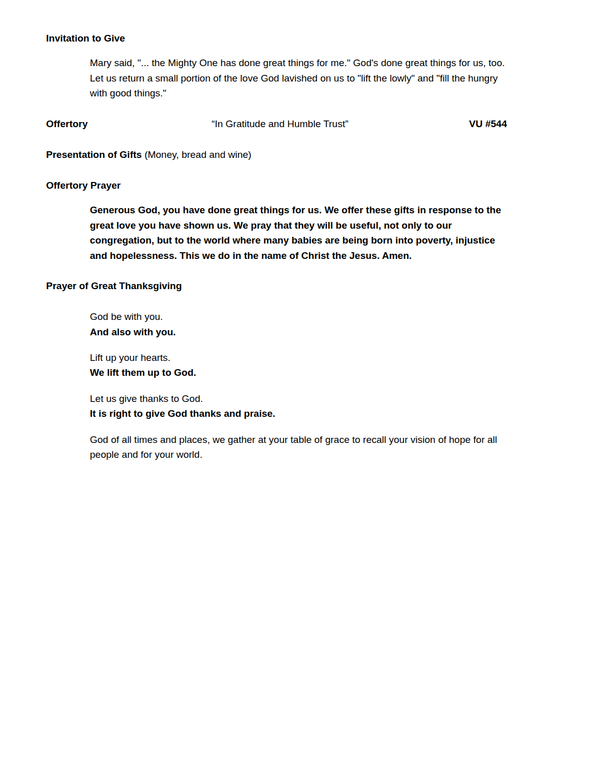Invitation to Give
Mary said, "... the Mighty One has done great things for me." God's done great things for us, too. Let us return a small portion of the love God lavished on us to "lift the lowly" and "fill the hungry with good things."
Offertory “In Gratitude and Humble Trust” VU #544
Presentation of Gifts (Money, bread and wine)
Offertory Prayer
Generous God, you have done great things for us. We offer these gifts in response to the great love you have shown us. We pray that they will be useful, not only to our congregation, but to the world where many babies are being born into poverty, injustice and hopelessness. This we do in the name of Christ the Jesus. Amen.
Prayer of Great Thanksgiving
God be with you.
And also with you.
Lift up your hearts.
We lift them up to God.
Let us give thanks to God.
It is right to give God thanks and praise.
God of all times and places, we gather at your table of grace to recall your vision of hope for all people and for your world.